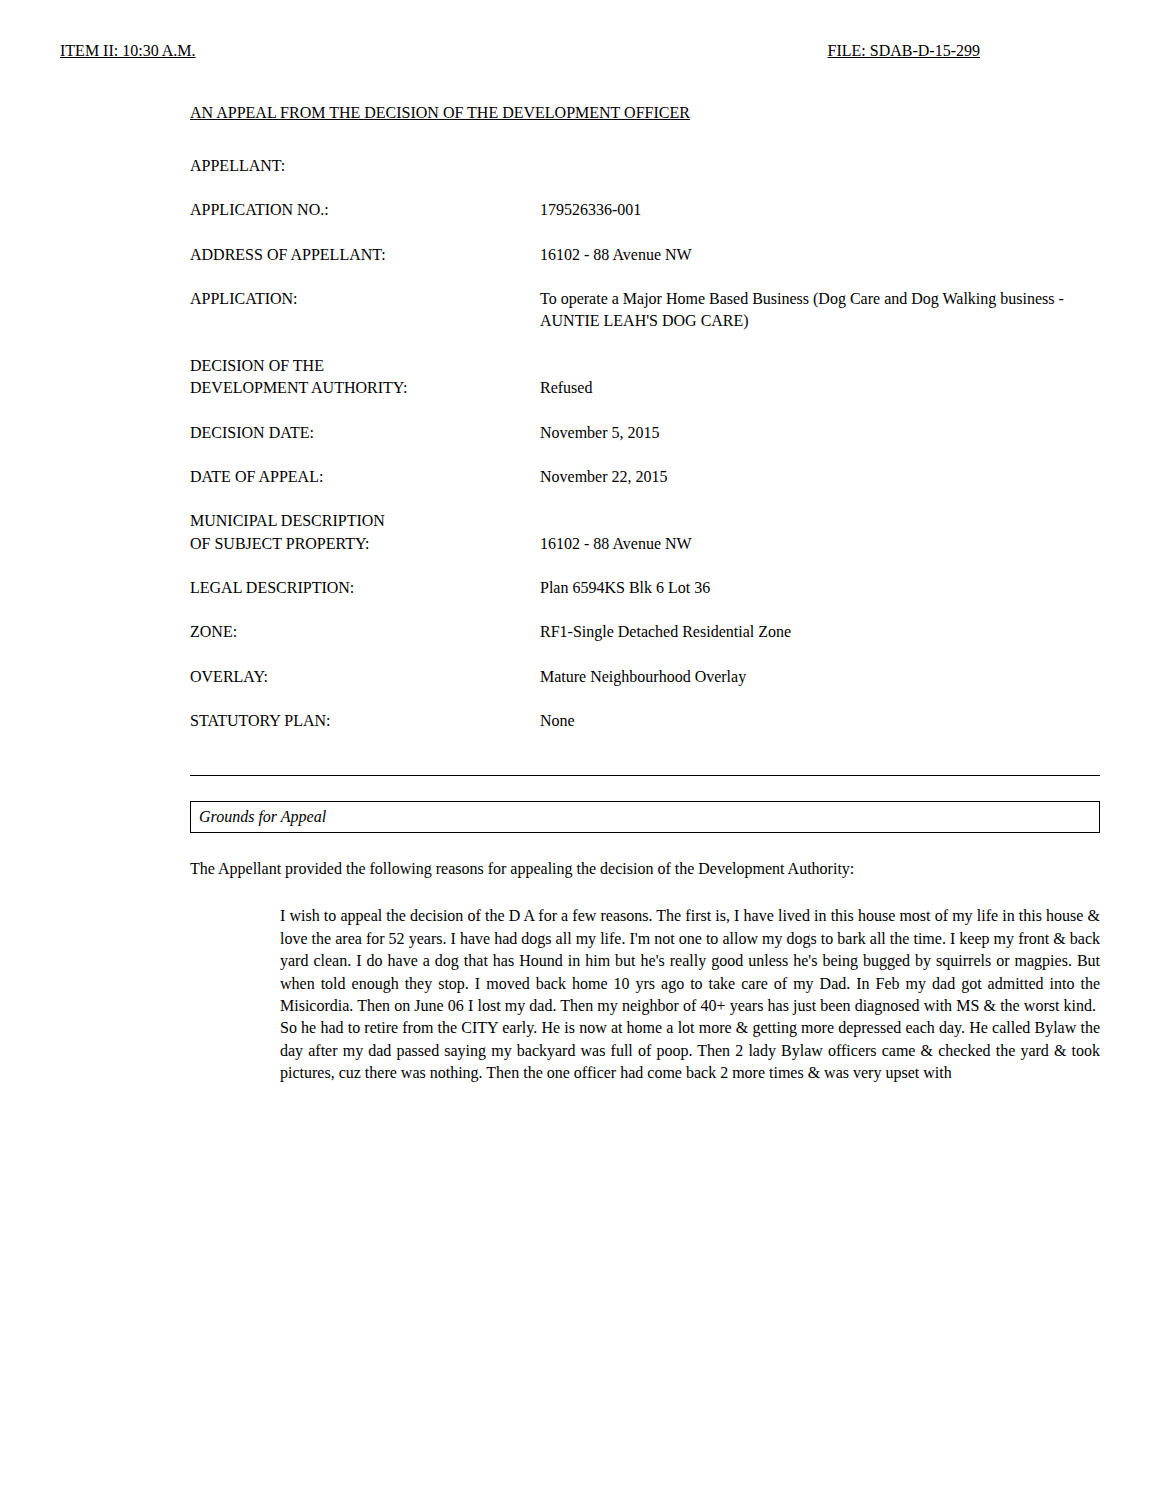ITEM II: 10:30 A.M. FILE: SDAB-D-15-299
AN APPEAL FROM THE DECISION OF THE DEVELOPMENT OFFICER
| APPELLANT: | |
| APPLICATION NO.: | 179526336-001 |
| ADDRESS OF APPELLANT: | 16102 - 88 Avenue NW |
| APPLICATION: | To operate a Major Home Based Business (Dog Care and Dog Walking business - AUNTIE LEAH'S DOG CARE) |
| DECISION OF THE DEVELOPMENT AUTHORITY: | Refused |
| DECISION DATE: | November 5, 2015 |
| DATE OF APPEAL: | November 22, 2015 |
| MUNICIPAL DESCRIPTION OF SUBJECT PROPERTY: | 16102 - 88 Avenue NW |
| LEGAL DESCRIPTION: | Plan 6594KS Blk 6 Lot 36 |
| ZONE: | RF1-Single Detached Residential Zone |
| OVERLAY: | Mature Neighbourhood Overlay |
| STATUTORY PLAN: | None |
Grounds for Appeal
The Appellant provided the following reasons for appealing the decision of the Development Authority:
I wish to appeal the decision of the D A for a few reasons. The first is, I have lived in this house most of my life in this house & love the area for 52 years. I have had dogs all my life. I'm not one to allow my dogs to bark all the time. I keep my front & back yard clean. I do have a dog that has Hound in him but he's really good unless he's being bugged by squirrels or magpies. But when told enough they stop. I moved back home 10 yrs ago to take care of my Dad. In Feb my dad got admitted into the Misicordia. Then on June 06 I lost my dad. Then my neighbor of 40+ years has just been diagnosed with MS & the worst kind. So he had to retire from the CITY early. He is now at home a lot more & getting more depressed each day. He called Bylaw the day after my dad passed saying my backyard was full of poop. Then 2 lady Bylaw officers came & checked the yard & took pictures, cuz there was nothing. Then the one officer had come back 2 more times & was very upset with